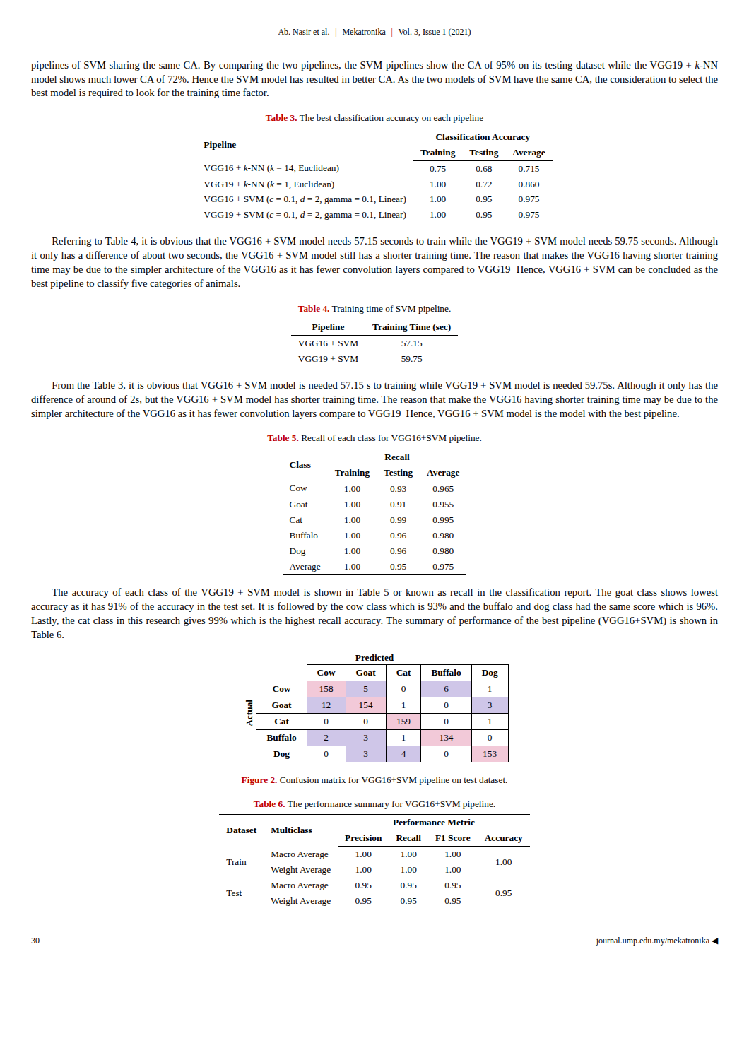Ab. Nasir et al. | Mekatronika | Vol. 3, Issue 1 (2021)
pipelines of SVM sharing the same CA. By comparing the two pipelines, the SVM pipelines show the CA of 95% on its testing dataset while the VGG19 + k-NN model shows much lower CA of 72%. Hence the SVM model has resulted in better CA. As the two models of SVM have the same CA, the consideration to select the best model is required to look for the training time factor.
Table 3. The best classification accuracy on each pipeline
| Pipeline | Classification Accuracy |
| --- | --- |
| Training | Testing | Average |
| VGG16 + k -NN ( k = 14, Euclidean) | 0.75 | 0.68 | 0.715 |
| VGG19 + k -NN ( k = 1, Euclidean) | 1.00 | 0.72 | 0.860 |
| VGG16 + SVM ( c = 0.1, d = 2, gamma = 0.1, Linear) | 1.00 | 0.95 | 0.975 |
| VGG19 + SVM ( c = 0.1, d = 2, gamma = 0.1, Linear) | 1.00 | 0.95 | 0.975 |
Referring to Table 4, it is obvious that the VGG16 + SVM model needs 57.15 seconds to train while the VGG19 + SVM model needs 59.75 seconds. Although it only has a difference of about two seconds, the VGG16 + SVM model still has a shorter training time. The reason that makes the VGG16 having shorter training time may be due to the simpler architecture of the VGG16 as it has fewer convolution layers compared to VGG19 Hence, VGG16 + SVM can be concluded as the best pipeline to classify five categories of animals.
Table 4. Training time of SVM pipeline.
| Pipeline | Training Time (sec) |
| --- | --- |
| VGG16 + SVM | 57.15 |
| VGG19 + SVM | 59.75 |
From the Table 3, it is obvious that VGG16 + SVM model is needed 57.15 s to training while VGG19 + SVM model is needed 59.75s. Although it only has the difference of around of 2s, but the VGG16 + SVM model has shorter training time. The reason that make the VGG16 having shorter training time may be due to the simpler architecture of the VGG16 as it has fewer convolution layers compare to VGG19 Hence, VGG16 + SVM model is the model with the best pipeline.
Table 5. Recall of each class for VGG16+SVM pipeline.
| Class | Recall |
| --- | --- |
| Training | Testing | Average |
| Cow | 1.00 | 0.93 | 0.965 |
| Goat | 1.00 | 0.91 | 0.955 |
| Cat | 1.00 | 0.99 | 0.995 |
| Buffalo | 1.00 | 0.96 | 0.980 |
| Dog | 1.00 | 0.96 | 0.980 |
| Average | 1.00 | 0.95 | 0.975 |
The accuracy of each class of the VGG19 + SVM model is shown in Table 5 or known as recall in the classification report. The goat class shows lowest accuracy as it has 91% of the accuracy in the test set. It is followed by the cow class which is 93% and the buffalo and dog class had the same score which is 96%. Lastly, the cat class in this research gives 99% which is the highest recall accuracy. The summary of performance of the best pipeline (VGG16+SVM) is shown in Table 6.
Predicted
Actual
| | Cow | Goat | Cat | Buffalo | Dog |
| Cow | 158 | 5 | 0 | 6 | 1 |
| Goat | 12 | 154 | 1 | 0 | 3 |
| Cat | 0 | 0 | 159 | 0 | 1 |
| Buffalo | 2 | 3 | 1 | 134 | 0 |
| Dog | 0 | 3 | 4 | 0 | 153 |
Figure 2. Confusion matrix for VGG16+SVM pipeline on test dataset.
Table 6. The performance summary for VGG16+SVM pipeline.
| Dataset | Multiclass | Performance Metric |
| --- | --- | --- |
| Precision | Recall | F1 Score | Accuracy |
| Train | Macro Average | 1.00 | 1.00 | 1.00 | 1.00 |
| Weight Average | 1.00 | 1.00 | 1.00 |
| Test | Macro Average | 0.95 | 0.95 | 0.95 | 0.95 |
| Weight Average | 0.95 | 0.95 | 0.95 |
30
journal.ump.edu.my/mekatronika ◀